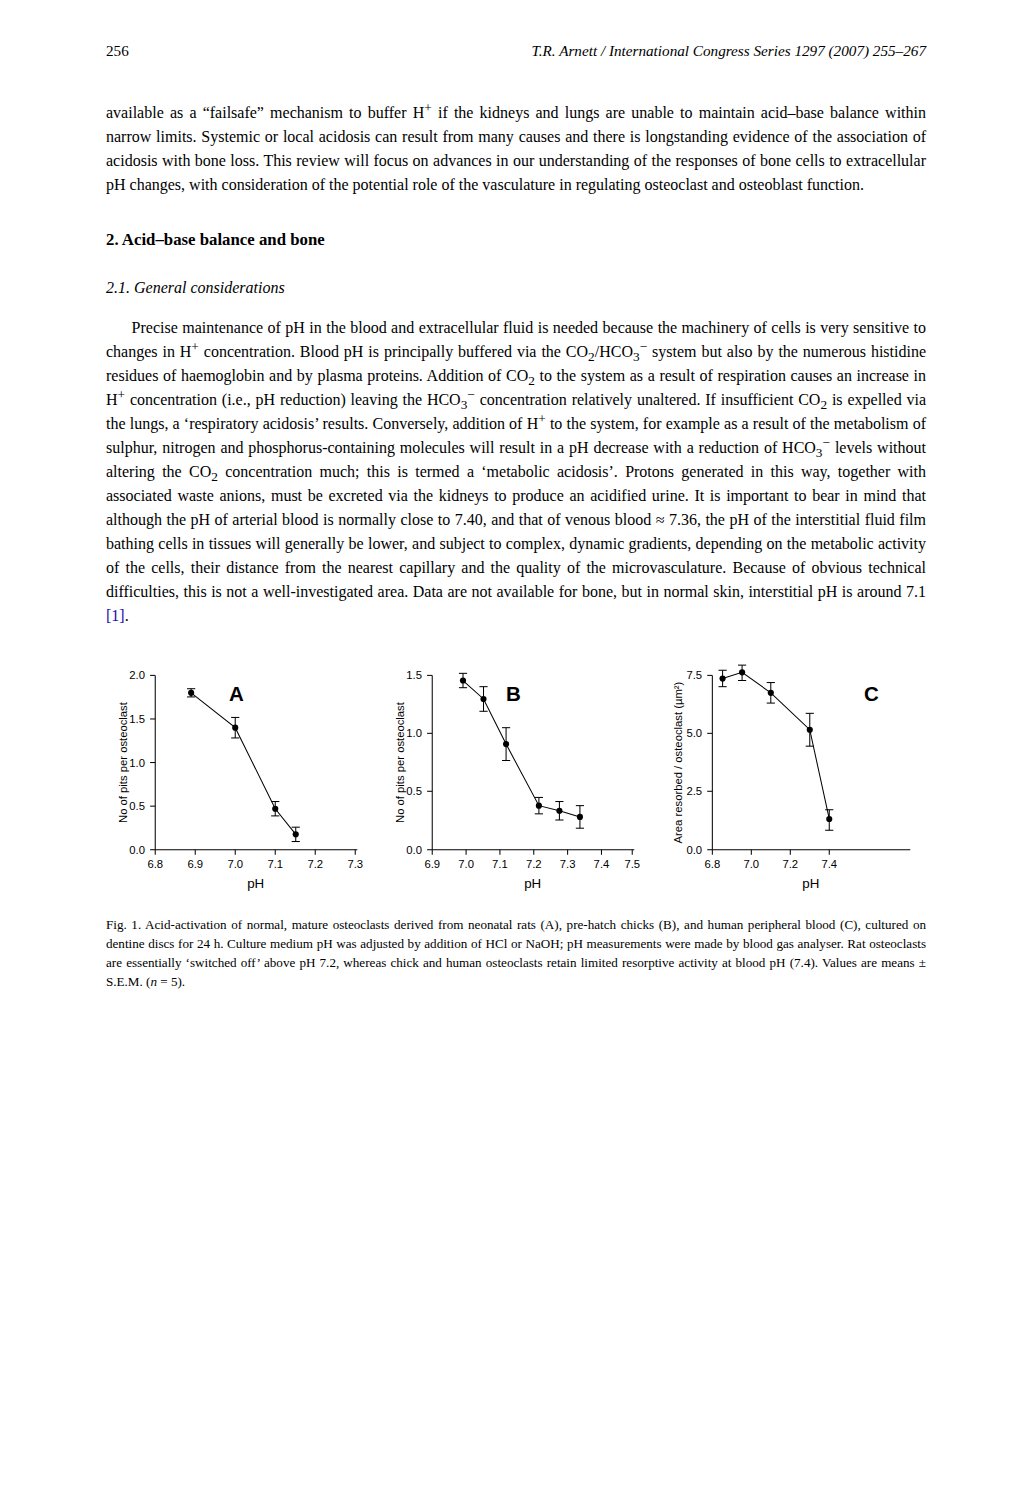256 T.R. Arnett / International Congress Series 1297 (2007) 255–267
available as a “failsafe” mechanism to buffer H+ if the kidneys and lungs are unable to maintain acid–base balance within narrow limits. Systemic or local acidosis can result from many causes and there is longstanding evidence of the association of acidosis with bone loss. This review will focus on advances in our understanding of the responses of bone cells to extracellular pH changes, with consideration of the potential role of the vasculature in regulating osteoclast and osteoblast function.
2. Acid–base balance and bone
2.1. General considerations
Precise maintenance of pH in the blood and extracellular fluid is needed because the machinery of cells is very sensitive to changes in H+ concentration. Blood pH is principally buffered via the CO2/HCO3− system but also by the numerous histidine residues of haemoglobin and by plasma proteins. Addition of CO2 to the system as a result of respiration causes an increase in H+ concentration (i.e., pH reduction) leaving the HCO3− concentration relatively unaltered. If insufficient CO2 is expelled via the lungs, a ‘respiratory acidosis’ results. Conversely, addition of H+ to the system, for example as a result of the metabolism of sulphur, nitrogen and phosphorus-containing molecules will result in a pH decrease with a reduction of HCO3− levels without altering the CO2 concentration much; this is termed a ‘metabolic acidosis’. Protons generated in this way, together with associated waste anions, must be excreted via the kidneys to produce an acidified urine. It is important to bear in mind that although the pH of arterial blood is normally close to 7.40, and that of venous blood ≈ 7.36, the pH of the interstitial fluid film bathing cells in tissues will generally be lower, and subject to complex, dynamic gradients, depending on the metabolic activity of the cells, their distance from the nearest capillary and the quality of the microvasculature. Because of obvious technical difficulties, this is not a well-investigated area. Data are not available for bone, but in normal skin, interstitial pH is around 7.1 [1].
0.0 0.5 1.0 1.5 2.0 6.8 6.9 7.0 7.1 7.2 7.3 No of pits per osteoclast pH A
0.0 0.5 1.0 1.5 6.9 7.0 7.1 7.2 7.3 7.4 7.5 No of pits per osteoclast pH B
0.0 2.5 5.0 7.5 6.8 7.0 7.2 7.4 Area resorbed / osteoclast (µm²) pH C
Fig. 1. Acid-activation of normal, mature osteoclasts derived from neonatal rats (A), pre-hatch chicks (B), and human peripheral blood (C), cultured on dentine discs for 24 h. Culture medium pH was adjusted by addition of HCl or NaOH; pH measurements were made by blood gas analyser. Rat osteoclasts are essentially ‘switched off’ above pH 7.2, whereas chick and human osteoclasts retain limited resorptive activity at blood pH (7.4). Values are means ± S.E.M. (n = 5).